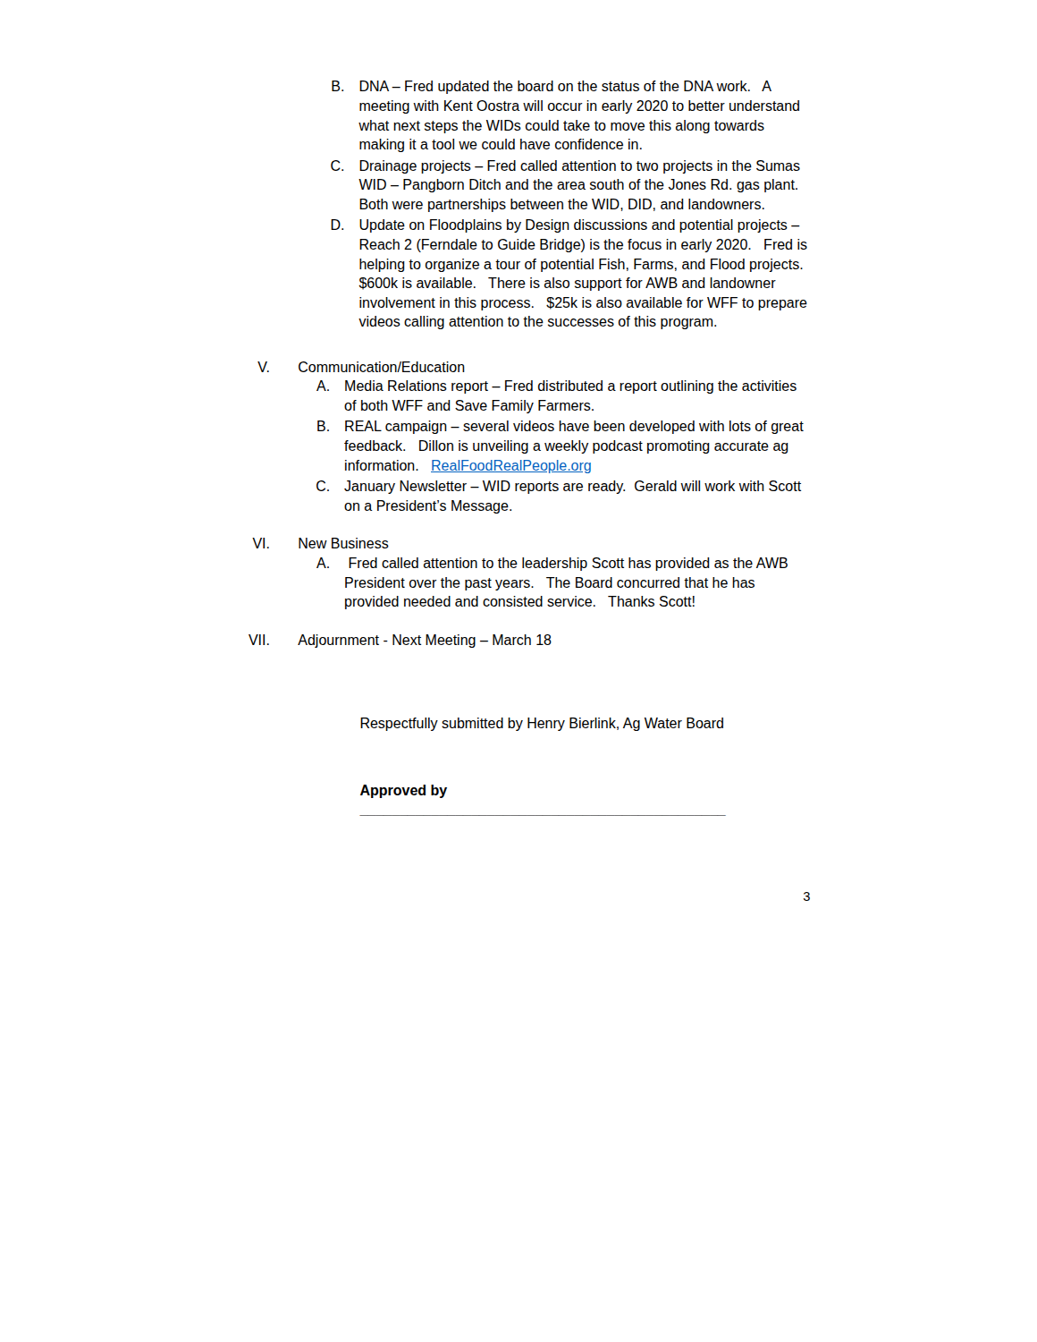DNA – Fred updated the board on the status of the DNA work. A meeting with Kent Oostra will occur in early 2020 to better understand what next steps the WIDs could take to move this along towards making it a tool we could have confidence in.
Drainage projects – Fred called attention to two projects in the Sumas WID – Pangborn Ditch and the area south of the Jones Rd. gas plant. Both were partnerships between the WID, DID, and landowners.
Update on Floodplains by Design discussions and potential projects – Reach 2 (Ferndale to Guide Bridge) is the focus in early 2020. Fred is helping to organize a tour of potential Fish, Farms, and Flood projects. $600k is available. There is also support for AWB and landowner involvement in this process. $25k is also available for WFF to prepare videos calling attention to the successes of this program.
Communication/Education
Media Relations report – Fred distributed a report outlining the activities of both WFF and Save Family Farmers.
REAL campaign – several videos have been developed with lots of great feedback. Dillon is unveiling a weekly podcast promoting accurate ag information. RealFoodRealPeople.org
January Newsletter – WID reports are ready. Gerald will work with Scott on a President’s Message.
New Business
Fred called attention to the leadership Scott has provided as the AWB President over the past years. The Board concurred that he has provided needed and consisted service. Thanks Scott!
Adjournment - Next Meeting – March 18
Respectfully submitted by Henry Bierlink, Ag Water Board
Approved by ______________________________________________
3